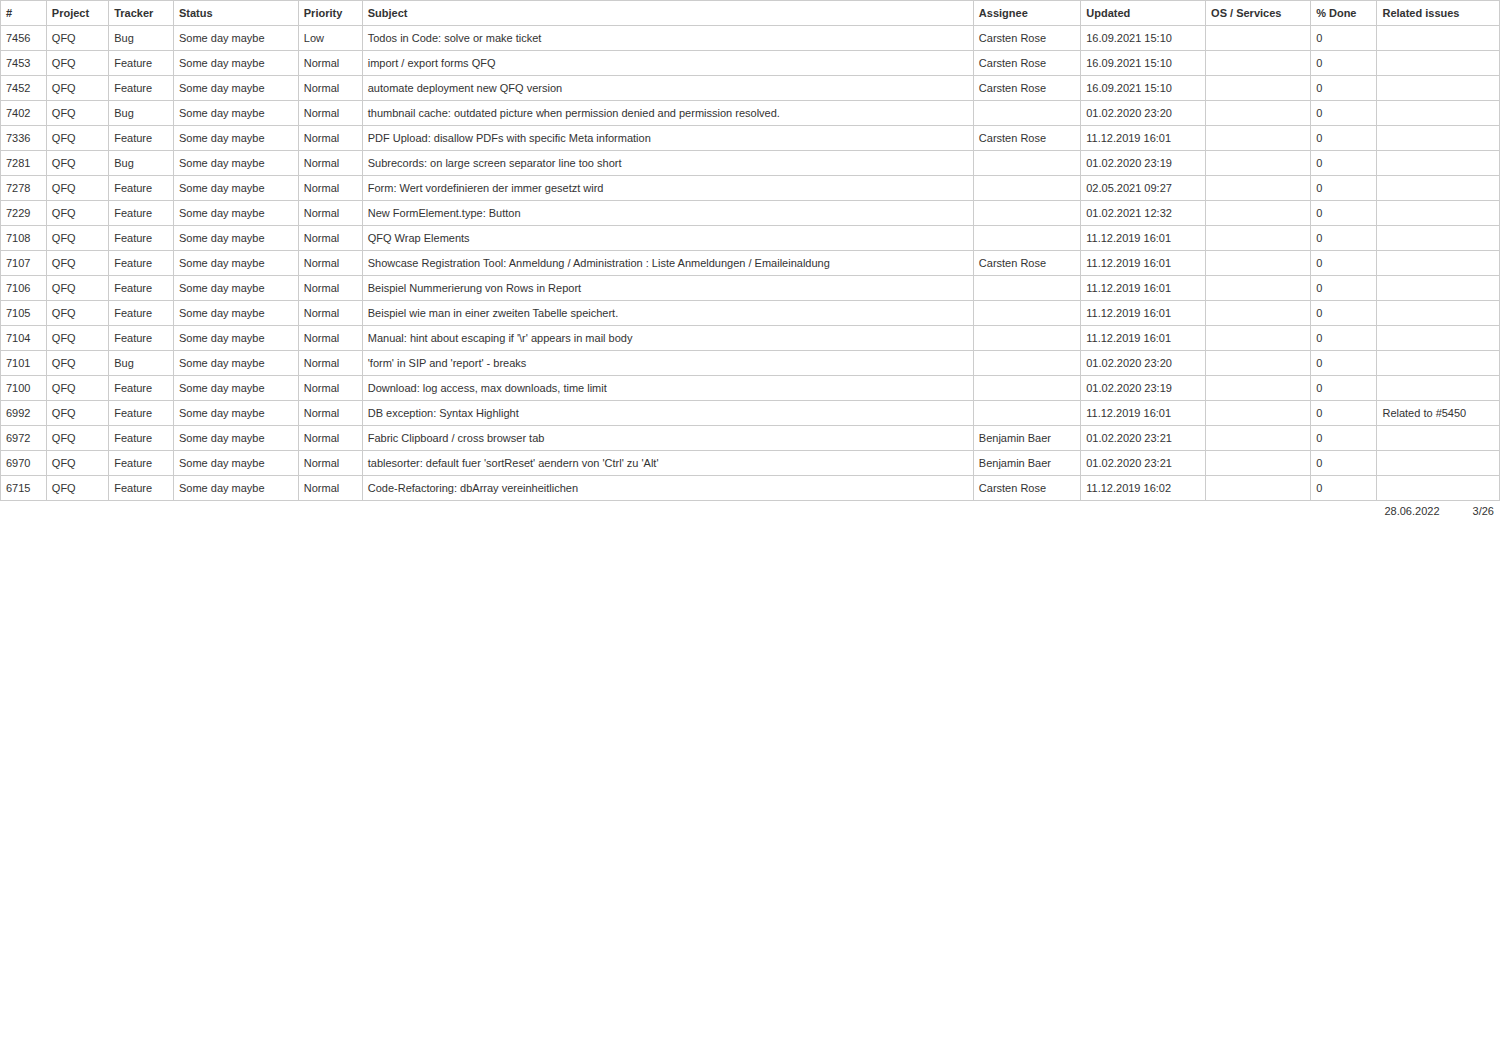| # | Project | Tracker | Status | Priority | Subject | Assignee | Updated | OS / Services | % Done | Related issues |
| --- | --- | --- | --- | --- | --- | --- | --- | --- | --- | --- |
| 7456 | QFQ | Bug | Some day maybe | Low | Todos in Code: solve or make ticket | Carsten Rose | 16.09.2021 15:10 | | 0 | |
| 7453 | QFQ | Feature | Some day maybe | Normal | import / export forms QFQ | Carsten Rose | 16.09.2021 15:10 | | 0 | |
| 7452 | QFQ | Feature | Some day maybe | Normal | automate deployment new QFQ version | Carsten Rose | 16.09.2021 15:10 | | 0 | |
| 7402 | QFQ | Bug | Some day maybe | Normal | thumbnail cache: outdated picture when permission denied and permission resolved. | | 01.02.2020 23:20 | | 0 | |
| 7336 | QFQ | Feature | Some day maybe | Normal | PDF Upload: disallow PDFs with specific Meta information | Carsten Rose | 11.12.2019 16:01 | | 0 | |
| 7281 | QFQ | Bug | Some day maybe | Normal | Subrecords: on large screen separator line too short | | 01.02.2020 23:19 | | 0 | |
| 7278 | QFQ | Feature | Some day maybe | Normal | Form: Wert vordefinieren der immer gesetzt wird | | 02.05.2021 09:27 | | 0 | |
| 7229 | QFQ | Feature | Some day maybe | Normal | New FormElement.type: Button | | 01.02.2021 12:32 | | 0 | |
| 7108 | QFQ | Feature | Some day maybe | Normal | QFQ Wrap Elements | | 11.12.2019 16:01 | | 0 | |
| 7107 | QFQ | Feature | Some day maybe | Normal | Showcase Registration Tool: Anmeldung / Administration : Liste Anmeldungen / Emaileinaldung | Carsten Rose | 11.12.2019 16:01 | | 0 | |
| 7106 | QFQ | Feature | Some day maybe | Normal | Beispiel Nummerierung von Rows in Report | | 11.12.2019 16:01 | | 0 | |
| 7105 | QFQ | Feature | Some day maybe | Normal | Beispiel wie man in einer zweiten Tabelle speichert. | | 11.12.2019 16:01 | | 0 | |
| 7104 | QFQ | Feature | Some day maybe | Normal | Manual: hint about escaping if '\r' appears in mail body | | 11.12.2019 16:01 | | 0 | |
| 7101 | QFQ | Bug | Some day maybe | Normal | 'form' in SIP and 'report' - breaks | | 01.02.2020 23:20 | | 0 | |
| 7100 | QFQ | Feature | Some day maybe | Normal | Download: log access, max downloads, time limit | | 01.02.2020 23:19 | | 0 | |
| 6992 | QFQ | Feature | Some day maybe | Normal | DB exception: Syntax Highlight | | 11.12.2019 16:01 | | 0 | Related to #5450 |
| 6972 | QFQ | Feature | Some day maybe | Normal | Fabric Clipboard / cross browser tab | Benjamin Baer | 01.02.2020 23:21 | | 0 | |
| 6970 | QFQ | Feature | Some day maybe | Normal | tablesorter: default fuer 'sortReset' aendern von 'Ctrl' zu 'Alt' | Benjamin Baer | 01.02.2020 23:21 | | 0 | |
| 6715 | QFQ | Feature | Some day maybe | Normal | Code-Refactoring: dbArray vereinheitlichen | Carsten Rose | 11.12.2019 16:02 | | 0 | |
28.06.2022 3/26